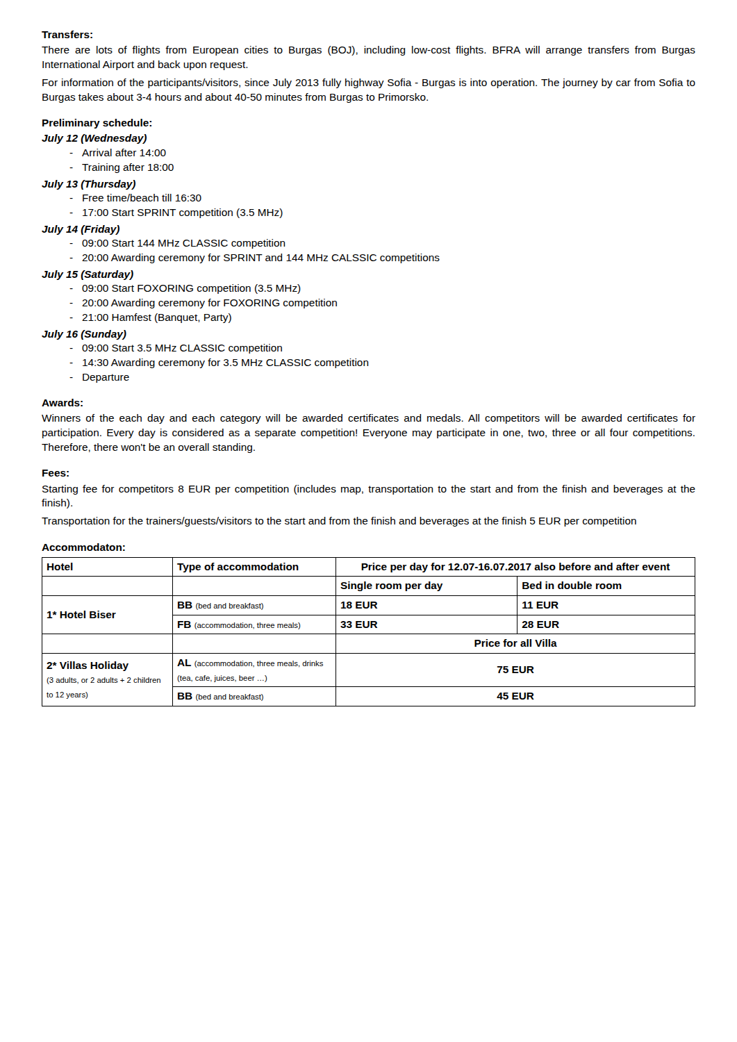Transfers:
There are lots of flights from European cities to Burgas (BOJ), including low-cost flights. BFRA will arrange transfers from Burgas International Airport and back upon request.
For information of the participants/visitors, since July 2013 fully highway Sofia - Burgas is into operation. The journey by car from Sofia to Burgas takes about 3-4 hours and about 40-50 minutes from Burgas to Primorsko.
Preliminary schedule:
July 12 (Wednesday)
Arrival after 14:00
Training after 18:00
July 13 (Thursday)
Free time/beach till 16:30
17:00 Start SPRINT competition (3.5 MHz)
July 14 (Friday)
09:00 Start 144 MHz CLASSIC competition
20:00 Awarding ceremony for SPRINT and 144 MHz CALSSIC competitions
July 15 (Saturday)
09:00 Start FOXORING competition (3.5 MHz)
20:00 Awarding ceremony for FOXORING competition
21:00 Hamfest (Banquet, Party)
July 16 (Sunday)
09:00 Start 3.5 MHz CLASSIC competition
14:30 Awarding ceremony for 3.5 MHz CLASSIC competition
Departure
Awards:
Winners of the each day and each category will be awarded certificates and medals. All competitors will be awarded certificates for participation. Every day is considered as a separate competition! Everyone may participate in one, two, three or all four competitions. Therefore, there won't be an overall standing.
Fees:
Starting fee for competitors 8 EUR per competition (includes map, transportation to the start and from the finish and beverages at the finish).
Transportation for the trainers/guests/visitors to the start and from the finish and beverages at the finish 5 EUR per competition
Accommodaton:
| Hotel | Type of accommodation | Price per day for 12.07-16.07.2017 also before and after event |
| --- | --- | --- |
| | | Single room per day | Bed in double room |
| 1* Hotel Biser | BB (bed and breakfast) | 18 EUR | 11 EUR |
| FB (accommodation, three meals) | 33 EUR | 28 EUR |
| | | Price for all Villa |
| 2* Villas Holiday (3 adults, or 2 adults + 2 children to 12 years) | AL (accommodation, three meals, drinks (tea, cafe, juices, beer …) | 75 EUR |
| BB (bed and breakfast) | 45 EUR |